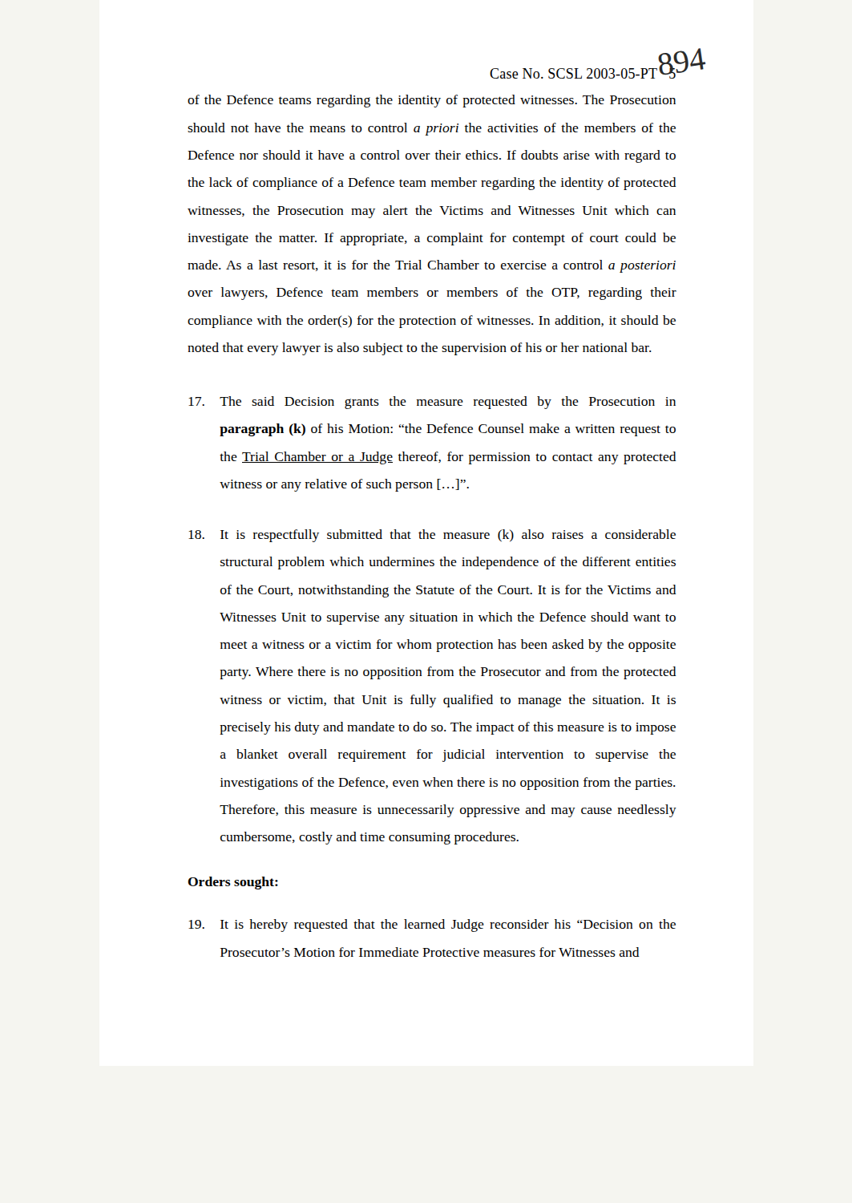894
Case No. SCSL 2003-05-PT 5
of the Defence teams regarding the identity of protected witnesses. The Prosecution should not have the means to control a priori the activities of the members of the Defence nor should it have a control over their ethics. If doubts arise with regard to the lack of compliance of a Defence team member regarding the identity of protected witnesses, the Prosecution may alert the Victims and Witnesses Unit which can investigate the matter. If appropriate, a complaint for contempt of court could be made. As a last resort, it is for the Trial Chamber to exercise a control a posteriori over lawyers, Defence team members or members of the OTP, regarding their compliance with the order(s) for the protection of witnesses. In addition, it should be noted that every lawyer is also subject to the supervision of his or her national bar.
17. The said Decision grants the measure requested by the Prosecution in paragraph (k) of his Motion: “the Defence Counsel make a written request to the Trial Chamber or a Judge thereof, for permission to contact any protected witness or any relative of such person […]”.
18. It is respectfully submitted that the measure (k) also raises a considerable structural problem which undermines the independence of the different entities of the Court, notwithstanding the Statute of the Court. It is for the Victims and Witnesses Unit to supervise any situation in which the Defence should want to meet a witness or a victim for whom protection has been asked by the opposite party. Where there is no opposition from the Prosecutor and from the protected witness or victim, that Unit is fully qualified to manage the situation. It is precisely his duty and mandate to do so. The impact of this measure is to impose a blanket overall requirement for judicial intervention to supervise the investigations of the Defence, even when there is no opposition from the parties. Therefore, this measure is unnecessarily oppressive and may cause needlessly cumbersome, costly and time consuming procedures.
Orders sought:
19. It is hereby requested that the learned Judge reconsider his “Decision on the Prosecutor’s Motion for Immediate Protective measures for Witnesses and